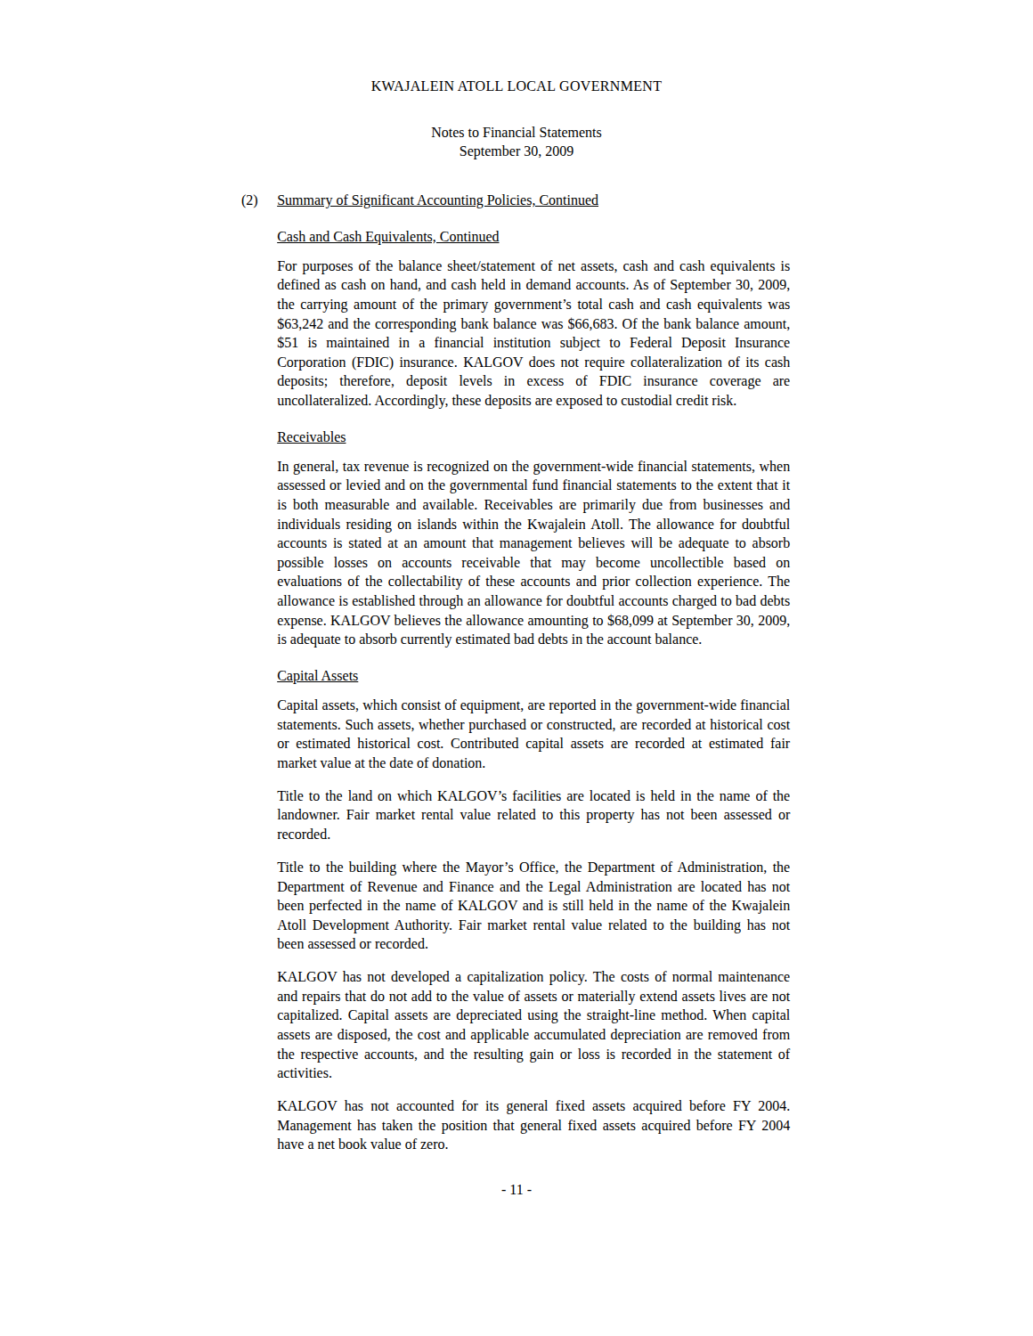KWAJALEIN ATOLL LOCAL GOVERNMENT
Notes to Financial Statements
September 30, 2009
(2) Summary of Significant Accounting Policies, Continued
Cash and Cash Equivalents, Continued
For purposes of the balance sheet/statement of net assets, cash and cash equivalents is defined as cash on hand, and cash held in demand accounts. As of September 30, 2009, the carrying amount of the primary government’s total cash and cash equivalents was $63,242 and the corresponding bank balance was $66,683. Of the bank balance amount, $51 is maintained in a financial institution subject to Federal Deposit Insurance Corporation (FDIC) insurance. KALGOV does not require collateralization of its cash deposits; therefore, deposit levels in excess of FDIC insurance coverage are uncollateralized. Accordingly, these deposits are exposed to custodial credit risk.
Receivables
In general, tax revenue is recognized on the government-wide financial statements, when assessed or levied and on the governmental fund financial statements to the extent that it is both measurable and available. Receivables are primarily due from businesses and individuals residing on islands within the Kwajalein Atoll. The allowance for doubtful accounts is stated at an amount that management believes will be adequate to absorb possible losses on accounts receivable that may become uncollectible based on evaluations of the collectability of these accounts and prior collection experience. The allowance is established through an allowance for doubtful accounts charged to bad debts expense. KALGOV believes the allowance amounting to $68,099 at September 30, 2009, is adequate to absorb currently estimated bad debts in the account balance.
Capital Assets
Capital assets, which consist of equipment, are reported in the government-wide financial statements. Such assets, whether purchased or constructed, are recorded at historical cost or estimated historical cost. Contributed capital assets are recorded at estimated fair market value at the date of donation.
Title to the land on which KALGOV’s facilities are located is held in the name of the landowner. Fair market rental value related to this property has not been assessed or recorded.
Title to the building where the Mayor’s Office, the Department of Administration, the Department of Revenue and Finance and the Legal Administration are located has not been perfected in the name of KALGOV and is still held in the name of the Kwajalein Atoll Development Authority. Fair market rental value related to the building has not been assessed or recorded.
KALGOV has not developed a capitalization policy. The costs of normal maintenance and repairs that do not add to the value of assets or materially extend assets lives are not capitalized. Capital assets are depreciated using the straight-line method. When capital assets are disposed, the cost and applicable accumulated depreciation are removed from the respective accounts, and the resulting gain or loss is recorded in the statement of activities.
KALGOV has not accounted for its general fixed assets acquired before FY 2004. Management has taken the position that general fixed assets acquired before FY 2004 have a net book value of zero.
- 11 -